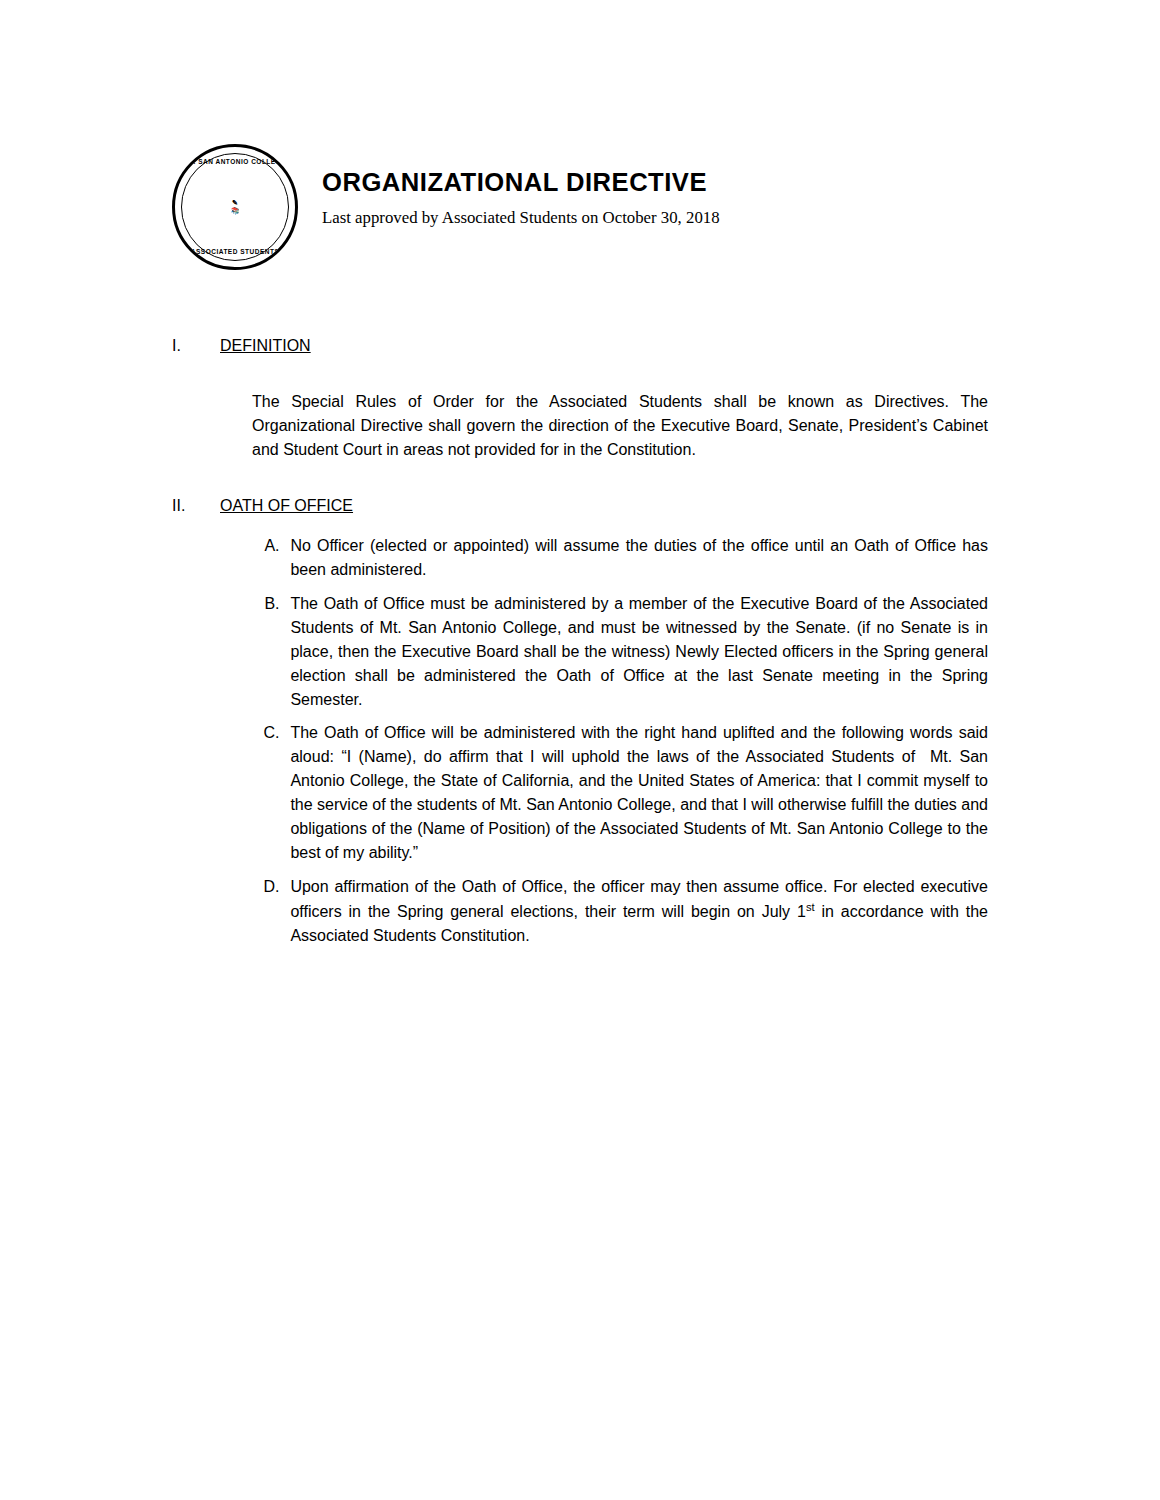MT. SAN ANTONIO COLLEGE
✎
📚
ASSOCIATED STUDENTS
ORGANIZATIONAL DIRECTIVE
Last approved by Associated Students on October 30, 2018
I. DEFINITION
The Special Rules of Order for the Associated Students shall be known as Directives. The Organizational Directive shall govern the direction of the Executive Board, Senate, President’s Cabinet and Student Court in areas not provided for in the Constitution.
II. OATH OF OFFICE
No Officer (elected or appointed) will assume the duties of the office until an Oath of Office has been administered.
The Oath of Office must be administered by a member of the Executive Board of the Associated Students of Mt. San Antonio College, and must be witnessed by the Senate. (if no Senate is in place, then the Executive Board shall be the witness) Newly Elected officers in the Spring general election shall be administered the Oath of Office at the last Senate meeting in the Spring Semester.
The Oath of Office will be administered with the right hand uplifted and the following words said aloud: “I (Name), do affirm that I will uphold the laws of the Associated Students of Mt. San Antonio College, the State of California, and the United States of America: that I commit myself to the service of the students of Mt. San Antonio College, and that I will otherwise fulfill the duties and obligations of the (Name of Position) of the Associated Students of Mt. San Antonio College to the best of my ability.”
Upon affirmation of the Oath of Office, the officer may then assume office. For elected executive officers in the Spring general elections, their term will begin on July 1st in accordance with the Associated Students Constitution.